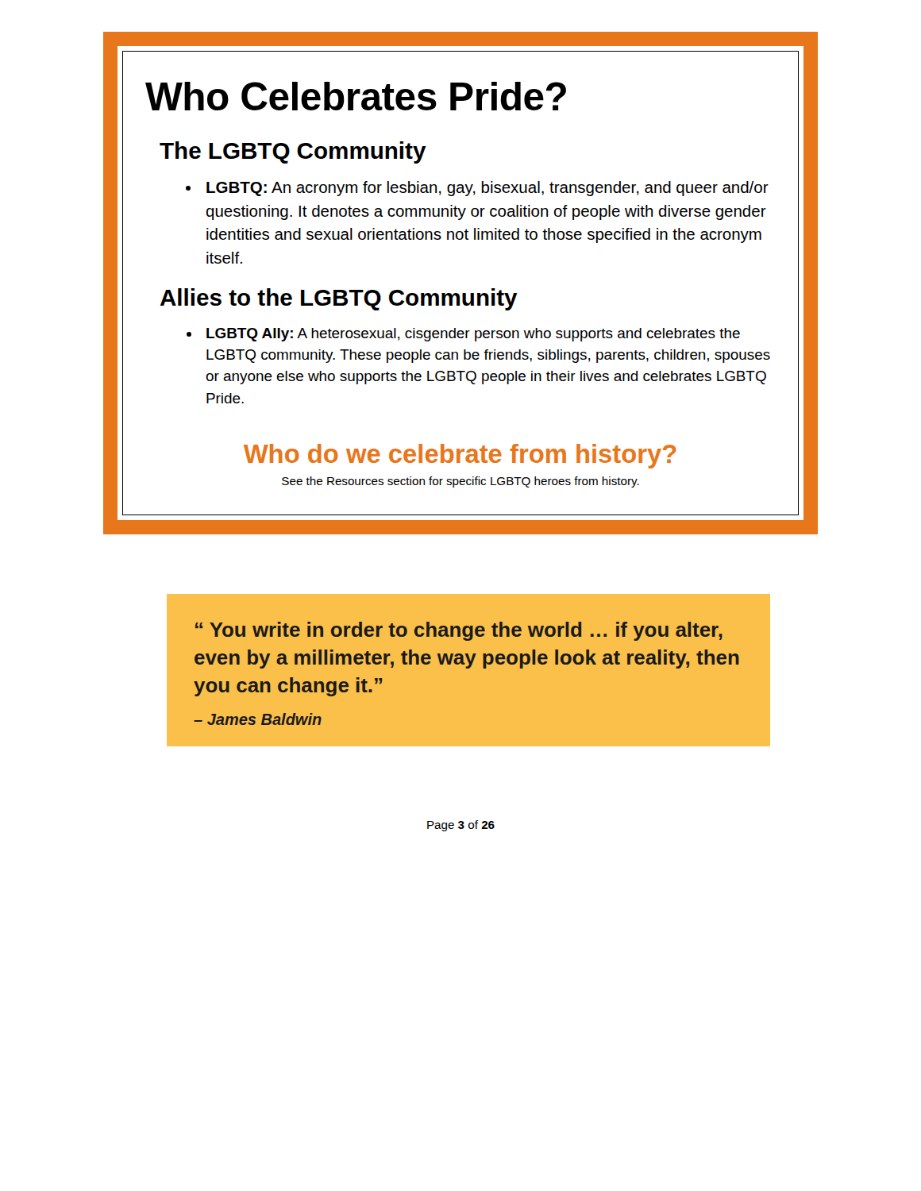Who Celebrates Pride?
The LGBTQ Community
LGBTQ: An acronym for lesbian, gay, bisexual, transgender, and queer and/or questioning. It denotes a community or coalition of people with diverse gender identities and sexual orientations not limited to those specified in the acronym itself.
Allies to the LGBTQ Community
LGBTQ Ally: A heterosexual, cisgender person who supports and celebrates the LGBTQ community. These people can be friends, siblings, parents, children, spouses or anyone else who supports the LGBTQ people in their lives and celebrates LGBTQ Pride.
Who do we celebrate from history?
See the Resources section for specific LGBTQ heroes from history.
“ You write in order to change the world … if you alter, even by a millimeter, the way people look at reality, then you can change it.”
– James Baldwin
Page 3 of 26